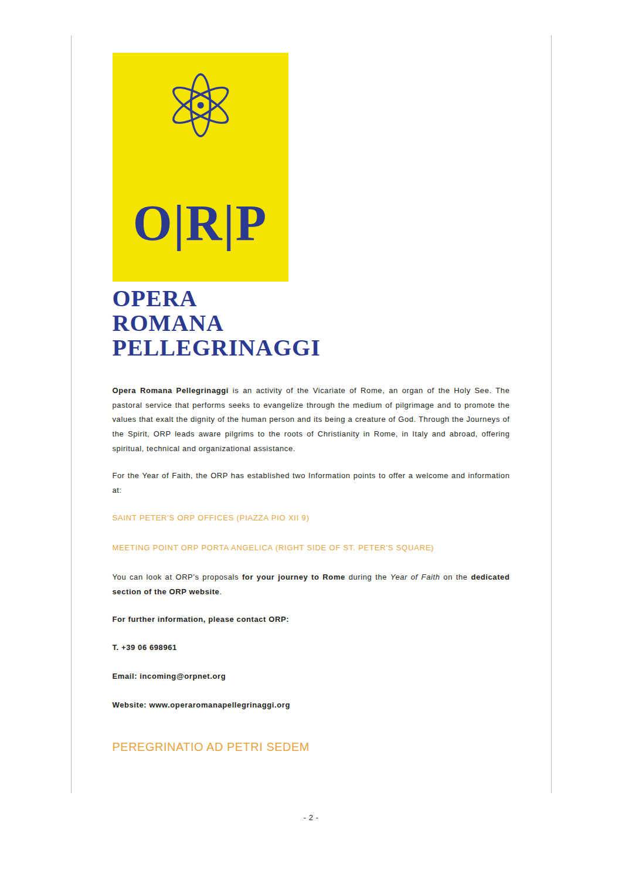⚛
O|R|P
OPERA ROMANA
PELLEGRINAGGI
Opera Romana Pellegrinaggi is an activity of the Vicariate of Rome, an organ of the Holy See. The pastoral service that performs seeks to evangelize through the medium of pilgrimage and to promote the values that exalt the dignity of the human person and its being a creature of God. Through the Journeys of the Spirit, ORP leads aware pilgrims to the roots of Christianity in Rome, in Italy and abroad, offering spiritual, technical and organizational assistance.
For the Year of Faith, the ORP has established two Information points to offer a welcome and information at:
SAINT PETER'S ORP OFFICES (PIAZZA PIO XII 9)
MEETING POINT ORP PORTA ANGELICA (RIGHT SIDE OF ST. PETER'S SQUARE)
You can look at ORP's proposals for your journey to Rome during the Year of Faith on the dedicated section of the ORP website.
For further information, please contact ORP:
T. +39 06 698961
Email: incoming@orpnet.org
Website: www.operaromanapellegrinaggi.org
PEREGRINATIO AD PETRI SEDEM
- 2 -